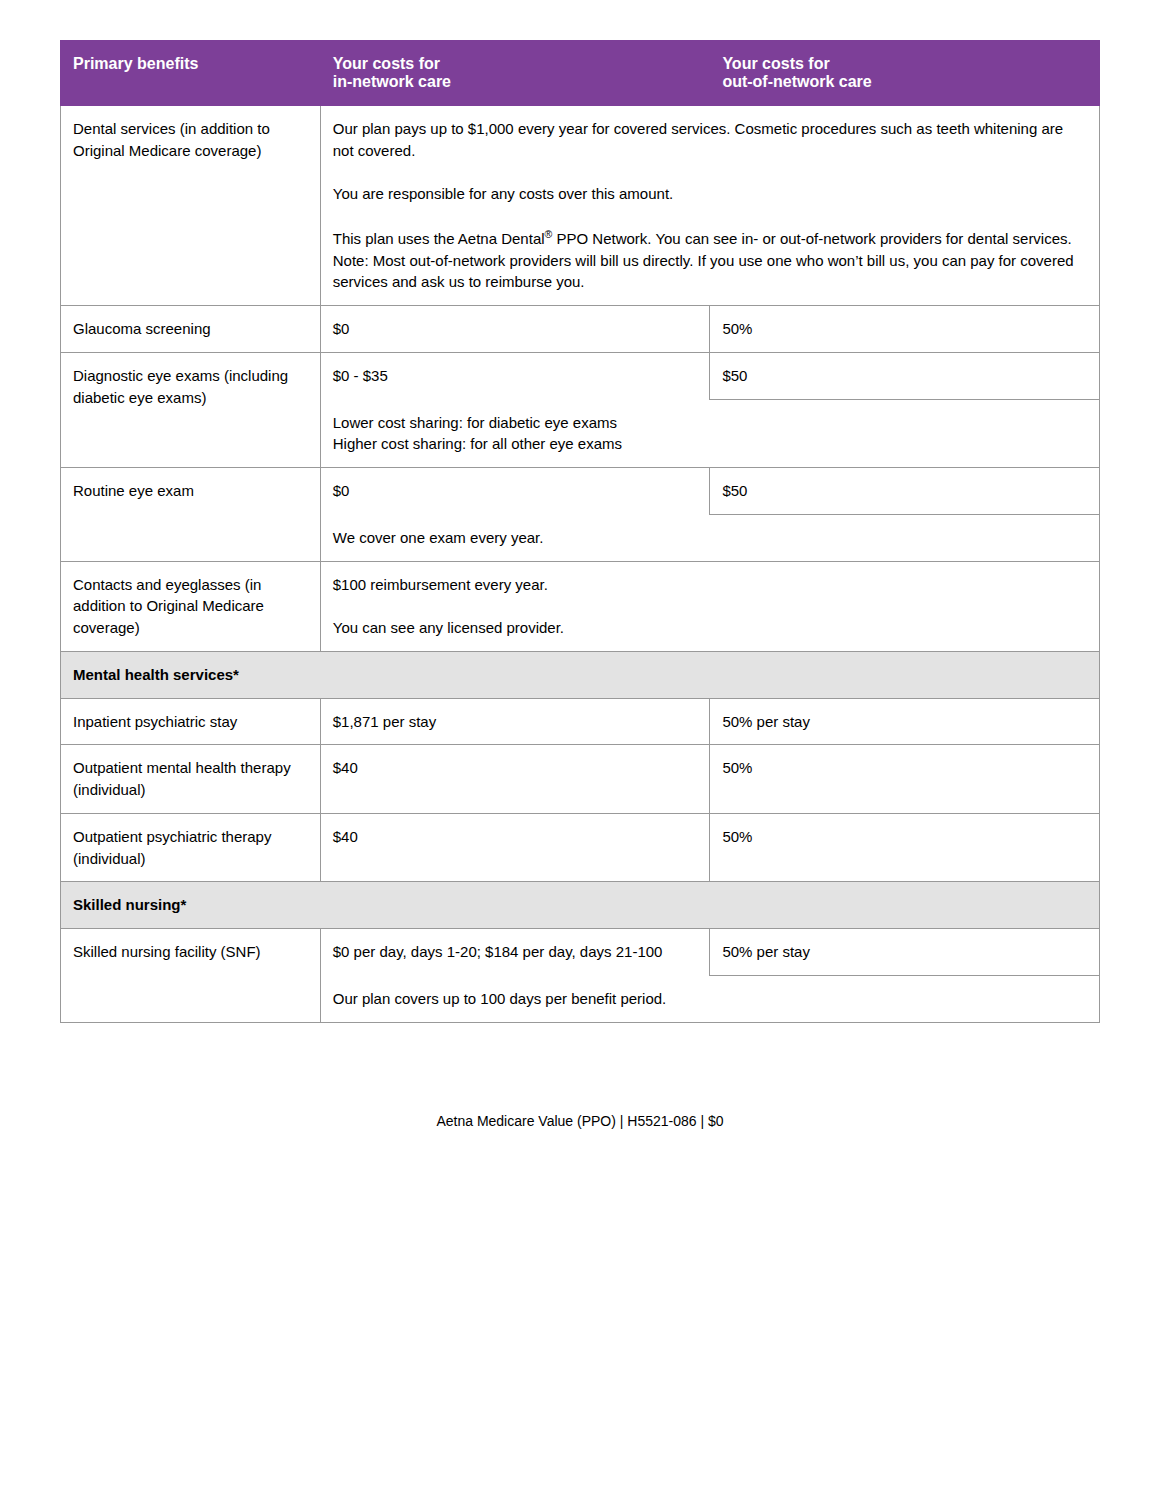| Primary benefits | Your costs for in-network care | Your costs for out-of-network care |
| --- | --- | --- |
| Dental services (in addition to Original Medicare coverage) | Our plan pays up to $1,000 every year for covered services. Cosmetic procedures such as teeth whitening are not covered. You are responsible for any costs over this amount. This plan uses the Aetna Dental ® PPO Network. You can see in- or out-of-network providers for dental services. Note: Most out-of-network providers will bill us directly. If you use one who won’t bill us, you can pay for covered services and ask us to reimburse you. |
| Glaucoma screening | $0 | 50% |
| Diagnostic eye exams (including diabetic eye exams) | $0 - $35 | $50 |
| Lower cost sharing: for diabetic eye exams Higher cost sharing: for all other eye exams |
| Routine eye exam | $0 | $50 |
| We cover one exam every year. |
| Contacts and eyeglasses (in addition to Original Medicare coverage) | $100 reimbursement every year. You can see any licensed provider. |
| Mental health services* |
| Inpatient psychiatric stay | $1,871 per stay | 50% per stay |
| Outpatient mental health therapy (individual) | $40 | 50% |
| Outpatient psychiatric therapy (individual) | $40 | 50% |
| Skilled nursing* |
| Skilled nursing facility (SNF) | $0 per day, days 1-20; $184 per day, days 21-100 | 50% per stay |
| Our plan covers up to 100 days per benefit period. |
Aetna Medicare Value (PPO) | H5521-086 | $0